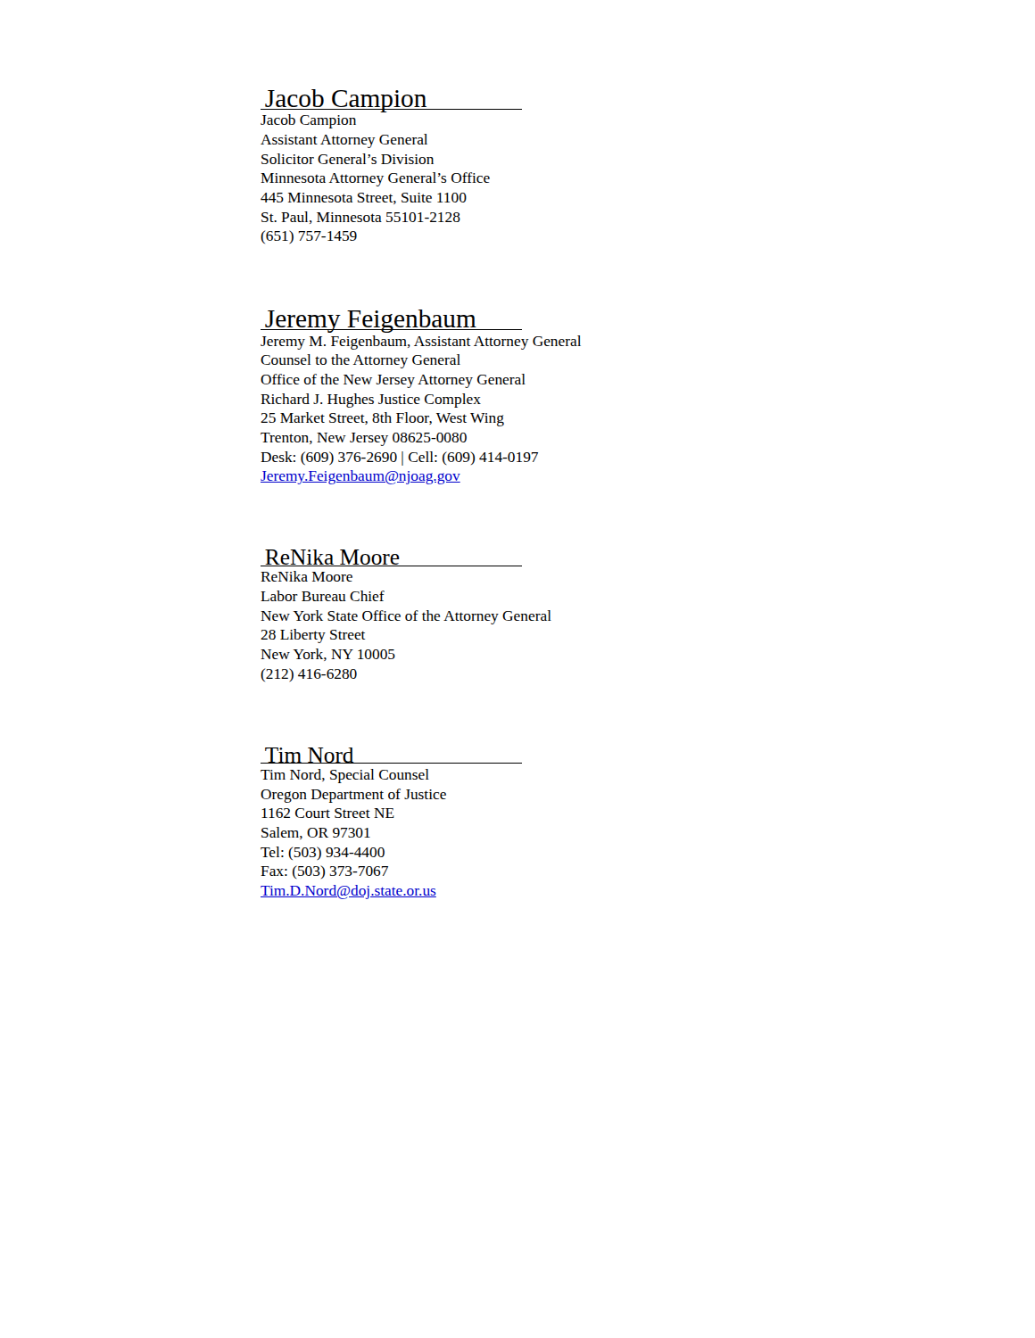Jacob Campion
Jacob Campion
Assistant Attorney General
Solicitor General’s Division
Minnesota Attorney General’s Office
445 Minnesota Street, Suite 1100
St. Paul, Minnesota 55101-2128
(651) 757-1459
Jeremy Feigenbaum
Jeremy M. Feigenbaum, Assistant Attorney General
Counsel to the Attorney General
Office of the New Jersey Attorney General
Richard J. Hughes Justice Complex
25 Market Street, 8th Floor, West Wing
Trenton, New Jersey 08625-0080
Desk: (609) 376-2690 | Cell: (609) 414-0197
Jeremy.Feigenbaum@njoag.gov
ReNika Moore
ReNika Moore
Labor Bureau Chief
New York State Office of the Attorney General
28 Liberty Street
New York, NY 10005
(212) 416-6280
Tim Nord
Tim Nord, Special Counsel
Oregon Department of Justice
1162 Court Street NE
Salem, OR 97301
Tel: (503) 934-4400
Fax: (503) 373-7067
Tim.D.Nord@doj.state.or.us